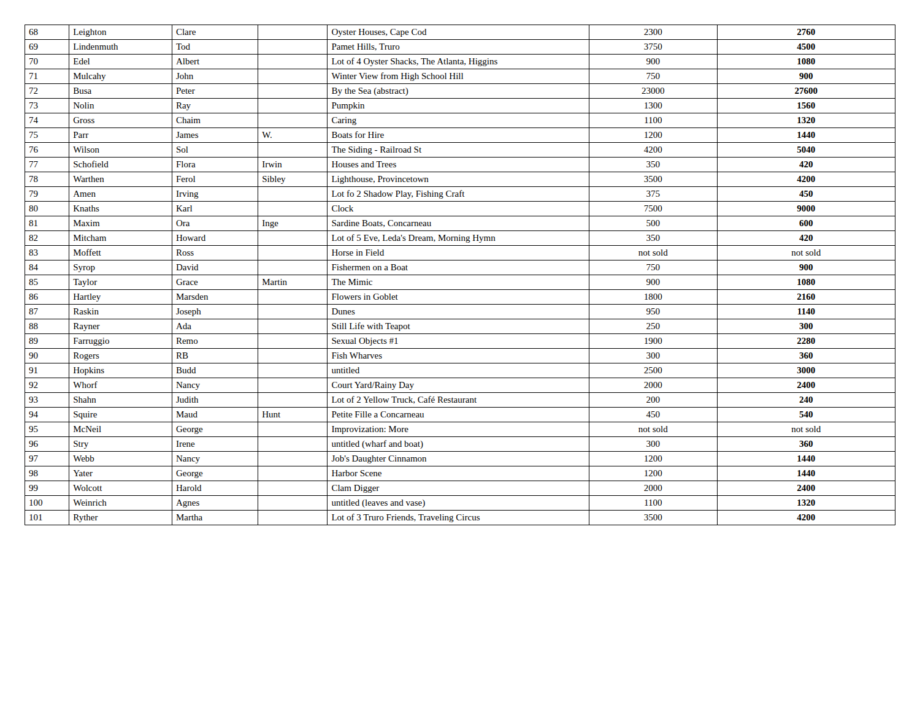| 68 | Leighton | Clare | | Oyster Houses, Cape Cod | 2300 | 2760 |
| 69 | Lindenmuth | Tod | | Pamet Hills, Truro | 3750 | 4500 |
| 70 | Edel | Albert | | Lot of 4 Oyster Shacks, The Atlanta, Higgins | 900 | 1080 |
| 71 | Mulcahy | John | | Winter View from High School Hill | 750 | 900 |
| 72 | Busa | Peter | | By the Sea (abstract) | 23000 | 27600 |
| 73 | Nolin | Ray | | Pumpkin | 1300 | 1560 |
| 74 | Gross | Chaim | | Caring | 1100 | 1320 |
| 75 | Parr | James | W. | Boats for Hire | 1200 | 1440 |
| 76 | Wilson | Sol | | The Siding - Railroad St | 4200 | 5040 |
| 77 | Schofield | Flora | Irwin | Houses and Trees | 350 | 420 |
| 78 | Warthen | Ferol | Sibley | Lighthouse, Provincetown | 3500 | 4200 |
| 79 | Amen | Irving | | Lot fo 2 Shadow Play, Fishing Craft | 375 | 450 |
| 80 | Knaths | Karl | | Clock | 7500 | 9000 |
| 81 | Maxim | Ora | Inge | Sardine Boats, Concarneau | 500 | 600 |
| 82 | Mitcham | Howard | | Lot of 5 Eve, Leda's Dream, Morning Hymn | 350 | 420 |
| 83 | Moffett | Ross | | Horse in Field | not sold | not sold |
| 84 | Syrop | David | | Fishermen on a Boat | 750 | 900 |
| 85 | Taylor | Grace | Martin | The Mimic | 900 | 1080 |
| 86 | Hartley | Marsden | | Flowers in Goblet | 1800 | 2160 |
| 87 | Raskin | Joseph | | Dunes | 950 | 1140 |
| 88 | Rayner | Ada | | Still Life with Teapot | 250 | 300 |
| 89 | Farruggio | Remo | | Sexual Objects #1 | 1900 | 2280 |
| 90 | Rogers | RB | | Fish Wharves | 300 | 360 |
| 91 | Hopkins | Budd | | untitled | 2500 | 3000 |
| 92 | Whorf | Nancy | | Court Yard/Rainy Day | 2000 | 2400 |
| 93 | Shahn | Judith | | Lot of 2 Yellow Truck, Café Restaurant | 200 | 240 |
| 94 | Squire | Maud | Hunt | Petite Fille a Concarneau | 450 | 540 |
| 95 | McNeil | George | | Improvization: More | not sold | not sold |
| 96 | Stry | Irene | | untitled (wharf and boat) | 300 | 360 |
| 97 | Webb | Nancy | | Job's Daughter Cinnamon | 1200 | 1440 |
| 98 | Yater | George | | Harbor Scene | 1200 | 1440 |
| 99 | Wolcott | Harold | | Clam Digger | 2000 | 2400 |
| 100 | Weinrich | Agnes | | untitled (leaves and vase) | 1100 | 1320 |
| 101 | Ryther | Martha | | Lot of 3 Truro Friends, Traveling Circus | 3500 | 4200 |